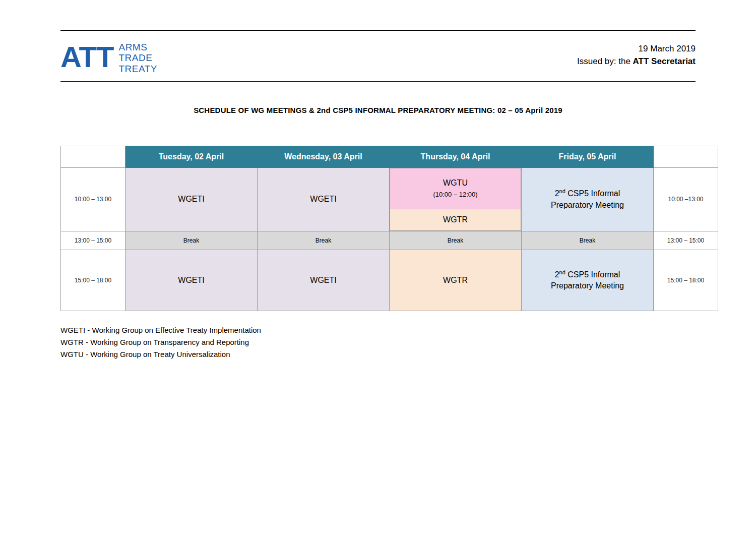ATT
Arms
Trade
Treaty
19 March 2019
Issued by: the ATT Secretariat
SCHEDULE OF WG MEETINGS & 2nd CSP5 INFORMAL PREPARATORY MEETING: 02 – 05 April 2019
| | Tuesday, 02 April | Wednesday, 03 April | Thursday, 04 April | Friday, 05 April | |
| --- | --- | --- | --- | --- | --- |
| 10:00 – 13:00 | WGETI | WGETI | / WGTU (10:00 – 12:00) / / WGTR / | 2 nd CSP5 Informal Preparatory Meeting | 10:00 –13:00 |
| 13:00 – 15:00 | Break | Break | Break | Break | 13:00 – 15:00 |
| 15:00 – 18:00 | WGETI | WGETI | WGTR | 2 nd CSP5 Informal Preparatory Meeting | 15:00 – 18:00 |
WGETI - Working Group on Effective Treaty Implementation
WGTR - Working Group on Transparency and Reporting
WGTU - Working Group on Treaty Universalization